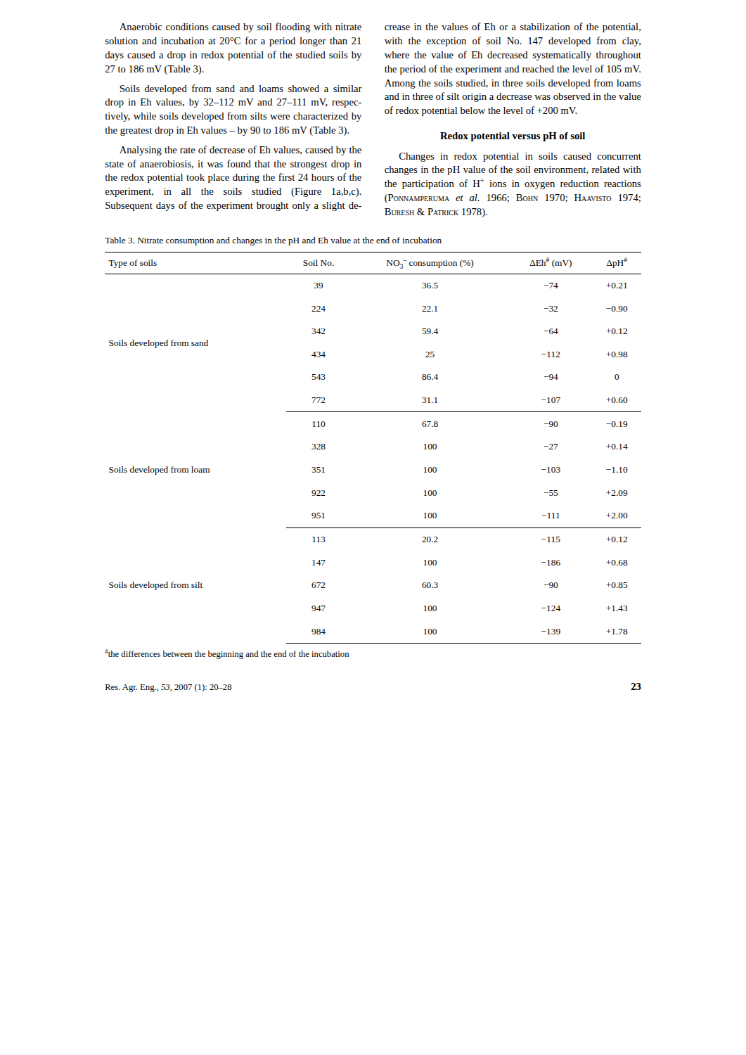Anaerobic conditions caused by soil flooding with nitrate solution and incubation at 20°C for a period longer than 21 days caused a drop in redox potential of the studied soils by 27 to 186 mV (Table 3).
Soils developed from sand and loams showed a similar drop in Eh values, by 32–112 mV and 27–111 mV, respectively, while soils developed from silts were characterized by the greatest drop in Eh values – by 90 to 186 mV (Table 3).
Analysing the rate of decrease of Eh values, caused by the state of anaerobiosis, it was found that the strongest drop in the redox potential took place during the first 24 hours of the experiment, in all the soils studied (Figure 1a,b,c). Subsequent days of the experiment brought only a slight decrease in the values of Eh or a stabilization of the potential, with the exception of soil No. 147 developed from clay, where the value of Eh decreased systematically throughout the period of the experiment and reached the level of 105 mV. Among the soils studied, in three soils developed from loams and in three of silt origin a decrease was observed in the value of redox potential below the level of +200 mV.
Redox potential versus pH of soil
Changes in redox potential in soils caused concurrent changes in the pH value of the soil environment, related with the participation of H+ ions in oxygen reduction reactions (Ponnamperuma et al. 1966; Bohn 1970; Haavisto 1974; Buresh & Patrick 1978).
Table 3. Nitrate consumption and changes in the pH and Eh value at the end of incubation
| Type of soils | Soil No. | NO 3 – consumption (%) | ΔEh # (mV) | ΔpH # |
| --- | --- | --- | --- | --- |
| Soils developed from sand | 39 | 36.5 | −74 | +0.21 |
| 224 | 22.1 | −32 | −0.90 |
| 342 | 59.4 | −64 | +0.12 |
| 434 | 25 | −112 | +0.98 |
| 543 | 86.4 | −94 | 0 |
| 772 | 31.1 | −107 | +0.60 |
| Soils developed from loam | 110 | 67.8 | −90 | −0.19 |
| 328 | 100 | −27 | +0.14 |
| 351 | 100 | −103 | −1.10 |
| 922 | 100 | −55 | +2.09 |
| 951 | 100 | −111 | +2.00 |
| Soils developed from silt | 113 | 20.2 | −115 | +0.12 |
| 147 | 100 | −186 | +0.68 |
| 672 | 60.3 | −90 | +0.85 |
| 947 | 100 | −124 | +1.43 |
| 984 | 100 | −139 | +1.78 |
#the differences between the beginning and the end of the incubation
Res. Agr. Eng., 53, 2007 (1): 20–28 23